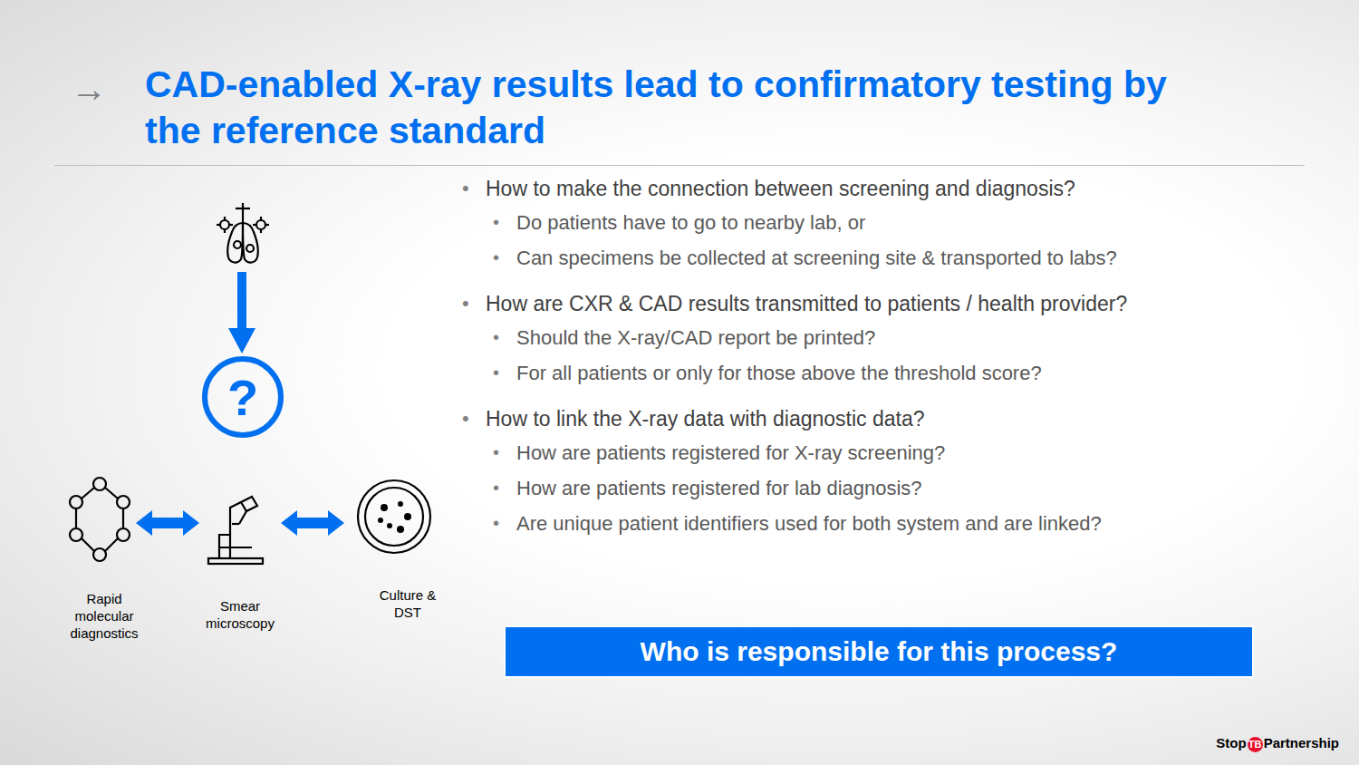→
CAD-enabled X-ray results lead to confirmatory testing by the reference standard
?
Rapid
molecular
diagnostics
Smear
microscopy
Culture &
DST
How to make the connection between screening and diagnosis?
Do patients have to go to nearby lab, or
Can specimens be collected at screening site & transported to labs?
How are CXR & CAD results transmitted to patients / health provider?
Should the X-ray/CAD report be printed?
For all patients or only for those above the threshold score?
How to link the X-ray data with diagnostic data?
How are patients registered for X-ray screening?
How are patients registered for lab diagnosis?
Are unique patient identifiers used for both system and are linked?
Who is responsible for this process?
Stop TB Partnership